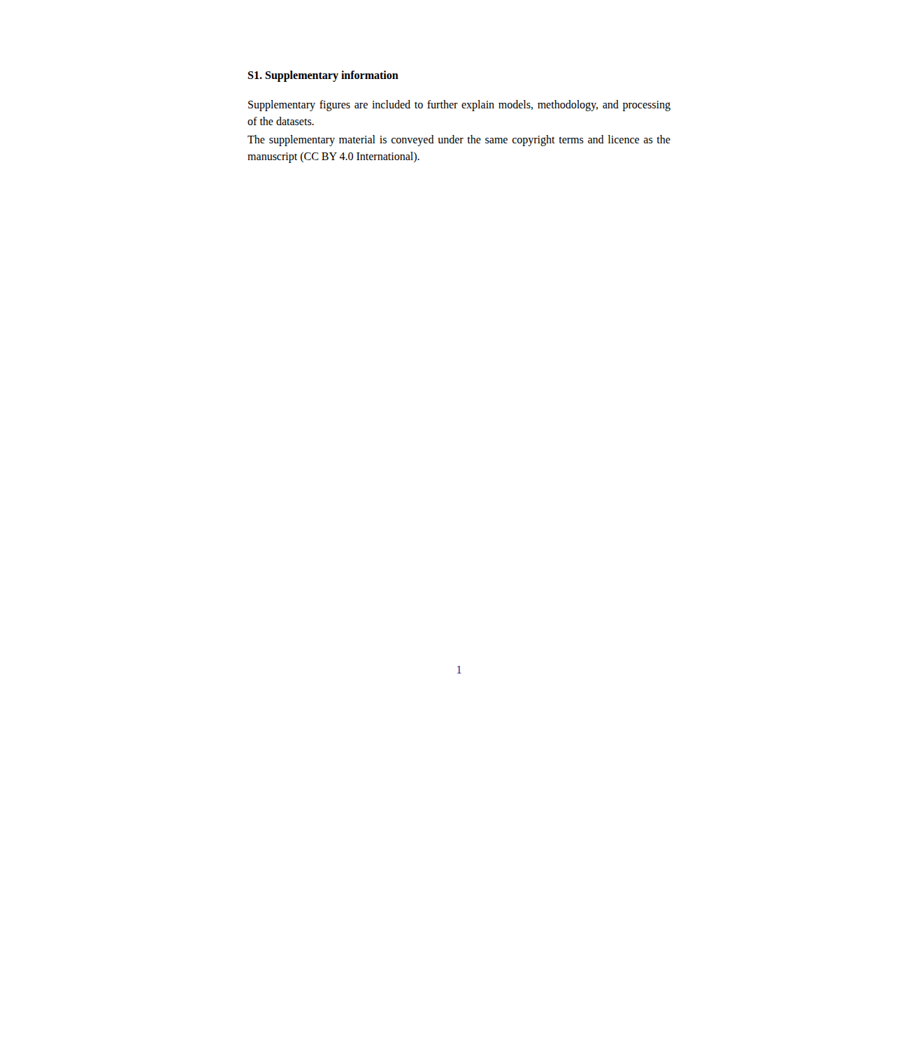S1. Supplementary information
Supplementary figures are included to further explain models, methodology, and processing of the datasets.
The supplementary material is conveyed under the same copyright terms and licence as the manuscript (CC BY 4.0 International).
1